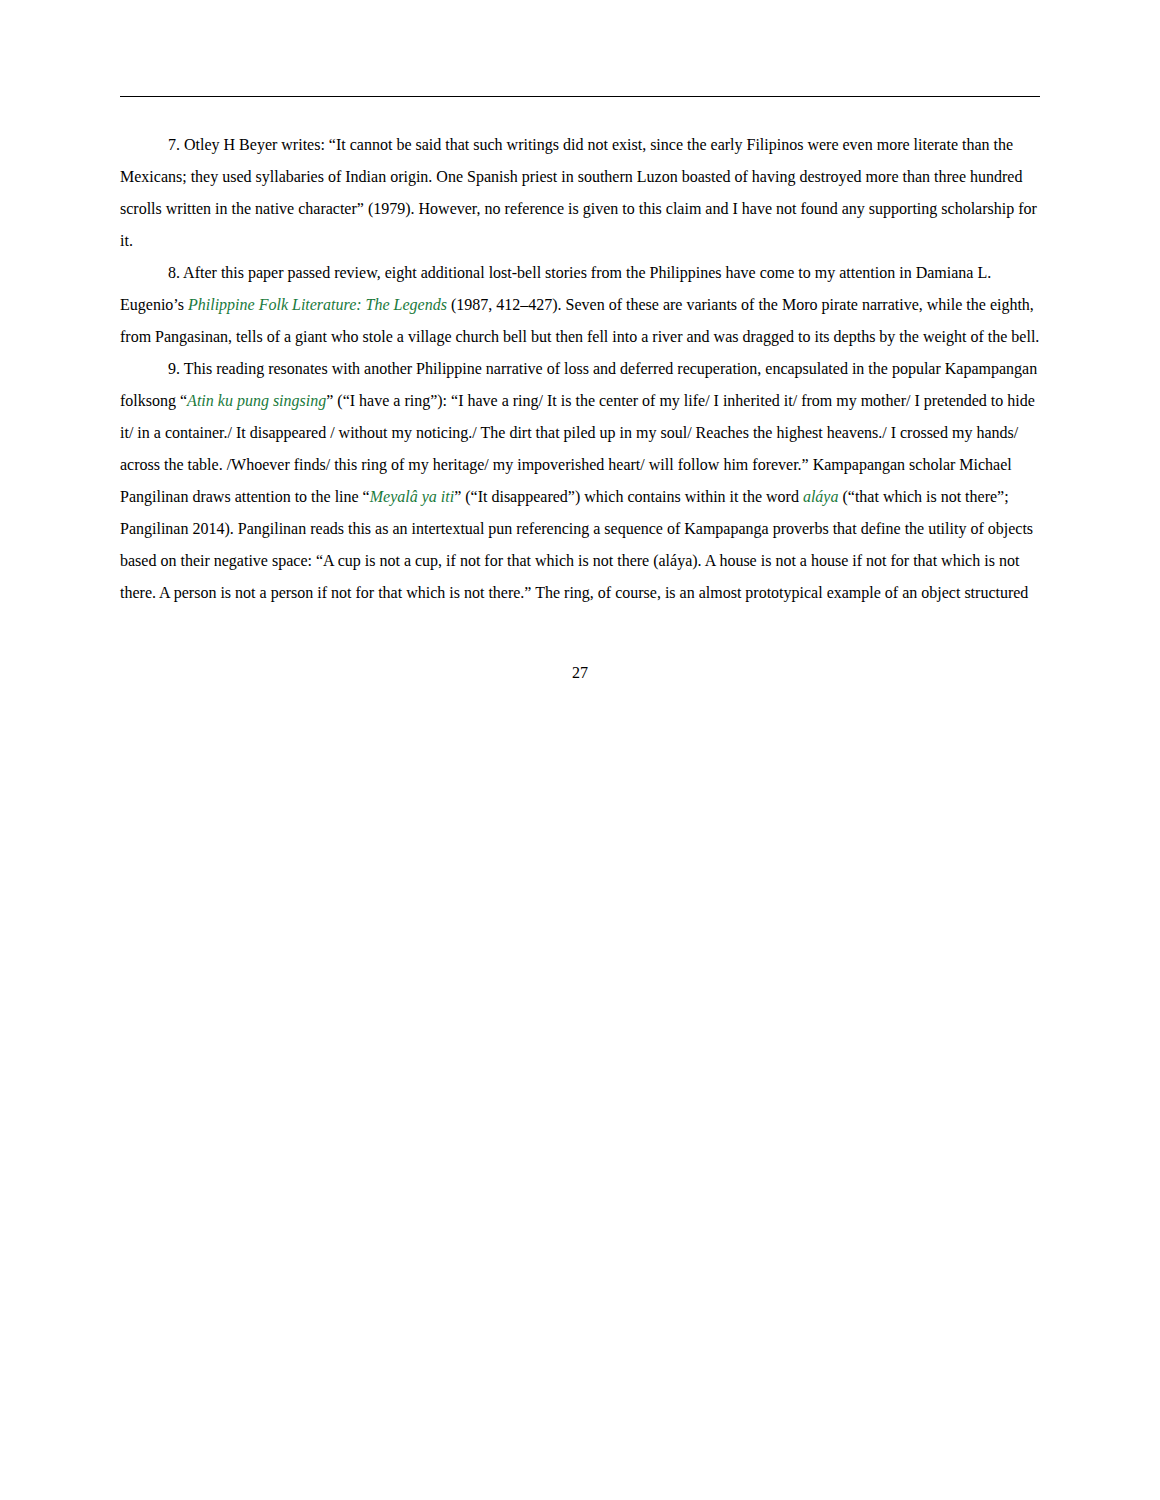7. Otley H Beyer writes: “It cannot be said that such writings did not exist, since the early Filipinos were even more literate than the Mexicans; they used syllabaries of Indian origin. One Spanish priest in southern Luzon boasted of having destroyed more than three hundred scrolls written in the native character” (1979). However, no reference is given to this claim and I have not found any supporting scholarship for it.
8. After this paper passed review, eight additional lost-bell stories from the Philippines have come to my attention in Damiana L. Eugenio’s Philippine Folk Literature: The Legends (1987, 412–427). Seven of these are variants of the Moro pirate narrative, while the eighth, from Pangasinan, tells of a giant who stole a village church bell but then fell into a river and was dragged to its depths by the weight of the bell.
9. This reading resonates with another Philippine narrative of loss and deferred recuperation, encapsulated in the popular Kapampangan folksong “Atin ku pung singsing” (“I have a ring”): “I have a ring/ It is the center of my life/ I inherited it/ from my mother/ I pretended to hide it/ in a container./ It disappeared / without my noticing./ The dirt that piled up in my soul/ Reaches the highest heavens./ I crossed my hands/ across the table. /Whoever finds/ this ring of my heritage/ my impoverished heart/ will follow him forever.” Kampapangan scholar Michael Pangilinan draws attention to the line “Meyalâ ya iti” (“It disappeared”) which contains within it the word aláya (“that which is not there”; Pangilinan 2014). Pangilinan reads this as an intertextual pun referencing a sequence of Kampapanga proverbs that define the utility of objects based on their negative space: “A cup is not a cup, if not for that which is not there (aláya). A house is not a house if not for that which is not there. A person is not a person if not for that which is not there.” The ring, of course, is an almost prototypical example of an object structured
27